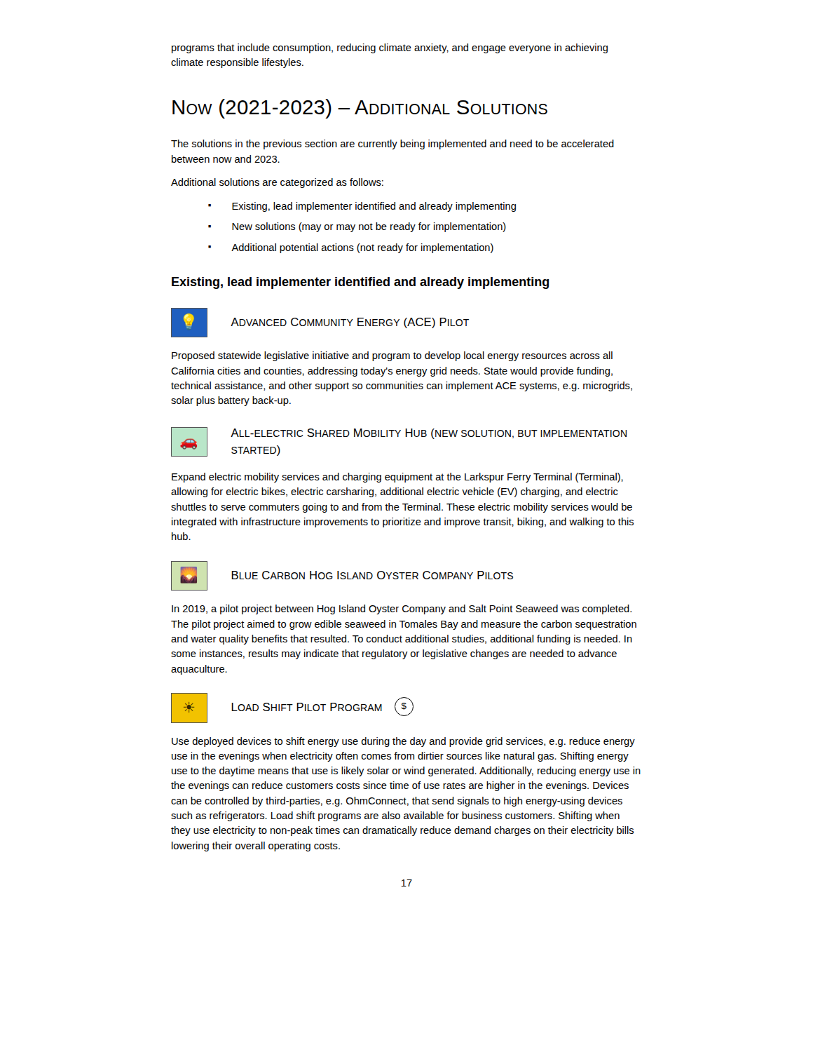programs that include consumption, reducing climate anxiety, and engage everyone in achieving climate responsible lifestyles.
NOW (2021-2023) – ADDITIONAL SOLUTIONS
The solutions in the previous section are currently being implemented and need to be accelerated between now and 2023.
Additional solutions are categorized as follows:
Existing, lead implementer identified and already implementing
New solutions (may or may not be ready for implementation)
Additional potential actions (not ready for implementation)
Existing, lead implementer identified and already implementing
💡
ADVANCED COMMUNITY ENERGY (ACE) PILOT
Proposed statewide legislative initiative and program to develop local energy resources across all California cities and counties, addressing today's energy grid needs. State would provide funding, technical assistance, and other support so communities can implement ACE systems, e.g. microgrids, solar plus battery back-up.
🚗
ALL-ELECTRIC SHARED MOBILITY HUB (NEW SOLUTION, BUT IMPLEMENTATION STARTED)
Expand electric mobility services and charging equipment at the Larkspur Ferry Terminal (Terminal), allowing for electric bikes, electric carsharing, additional electric vehicle (EV) charging, and electric shuttles to serve commuters going to and from the Terminal. These electric mobility services would be integrated with infrastructure improvements to prioritize and improve transit, biking, and walking to this hub.
🌄
BLUE CARBON HOG ISLAND OYSTER COMPANY PILOTS
In 2019, a pilot project between Hog Island Oyster Company and Salt Point Seaweed was completed. The pilot project aimed to grow edible seaweed in Tomales Bay and measure the carbon sequestration and water quality benefits that resulted. To conduct additional studies, additional funding is needed. In some instances, results may indicate that regulatory or legislative changes are needed to advance aquaculture.
☀
LOAD SHIFT PILOT PROGRAM$
Use deployed devices to shift energy use during the day and provide grid services, e.g. reduce energy use in the evenings when electricity often comes from dirtier sources like natural gas. Shifting energy use to the daytime means that use is likely solar or wind generated. Additionally, reducing energy use in the evenings can reduce customers costs since time of use rates are higher in the evenings. Devices can be controlled by third-parties, e.g. OhmConnect, that send signals to high energy-using devices such as refrigerators. Load shift programs are also available for business customers. Shifting when they use electricity to non-peak times can dramatically reduce demand charges on their electricity bills lowering their overall operating costs.
17